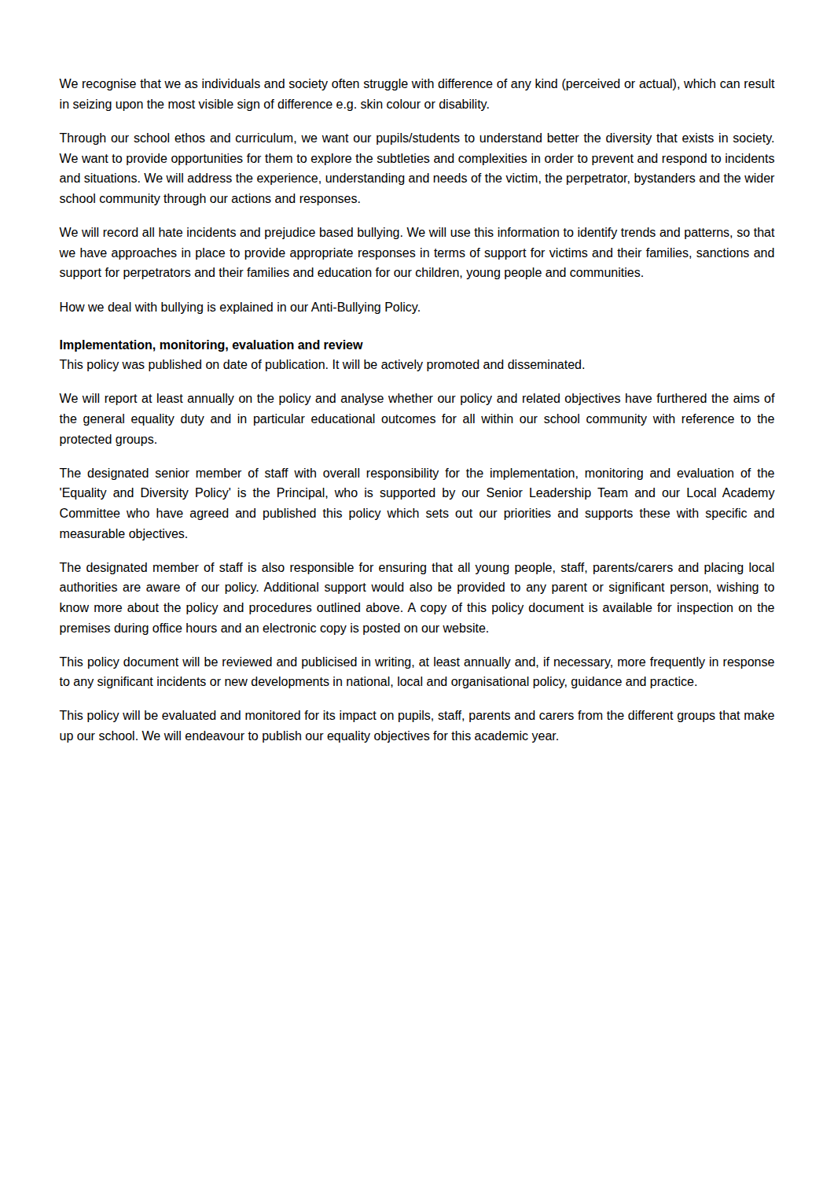We recognise that we as individuals and society often struggle with difference of any kind (perceived or actual), which can result in seizing upon the most visible sign of difference e.g. skin colour or disability.
Through our school ethos and curriculum, we want our pupils/students to understand better the diversity that exists in society. We want to provide opportunities for them to explore the subtleties and complexities in order to prevent and respond to incidents and situations. We will address the experience, understanding and needs of the victim, the perpetrator, bystanders and the wider school community through our actions and responses.
We will record all hate incidents and prejudice based bullying. We will use this information to identify trends and patterns, so that we have approaches in place to provide appropriate responses in terms of support for victims and their families, sanctions and support for perpetrators and their families and education for our children, young people and communities.
How we deal with bullying is explained in our Anti-Bullying Policy.
Implementation, monitoring, evaluation and review
This policy was published on date of publication. It will be actively promoted and disseminated.
We will report at least annually on the policy and analyse whether our policy and related objectives have furthered the aims of the general equality duty and in particular educational outcomes for all within our school community with reference to the protected groups.
The designated senior member of staff with overall responsibility for the implementation, monitoring and evaluation of the 'Equality and Diversity Policy' is the Principal, who is supported by our Senior Leadership Team and our Local Academy Committee who have agreed and published this policy which sets out our priorities and supports these with specific and measurable objectives.
The designated member of staff is also responsible for ensuring that all young people, staff, parents/carers and placing local authorities are aware of our policy. Additional support would also be provided to any parent or significant person, wishing to know more about the policy and procedures outlined above. A copy of this policy document is available for inspection on the premises during office hours and an electronic copy is posted on our website.
This policy document will be reviewed and publicised in writing, at least annually and, if necessary, more frequently in response to any significant incidents or new developments in national, local and organisational policy, guidance and practice.
This policy will be evaluated and monitored for its impact on pupils, staff, parents and carers from the different groups that make up our school. We will endeavour to publish our equality objectives for this academic year.